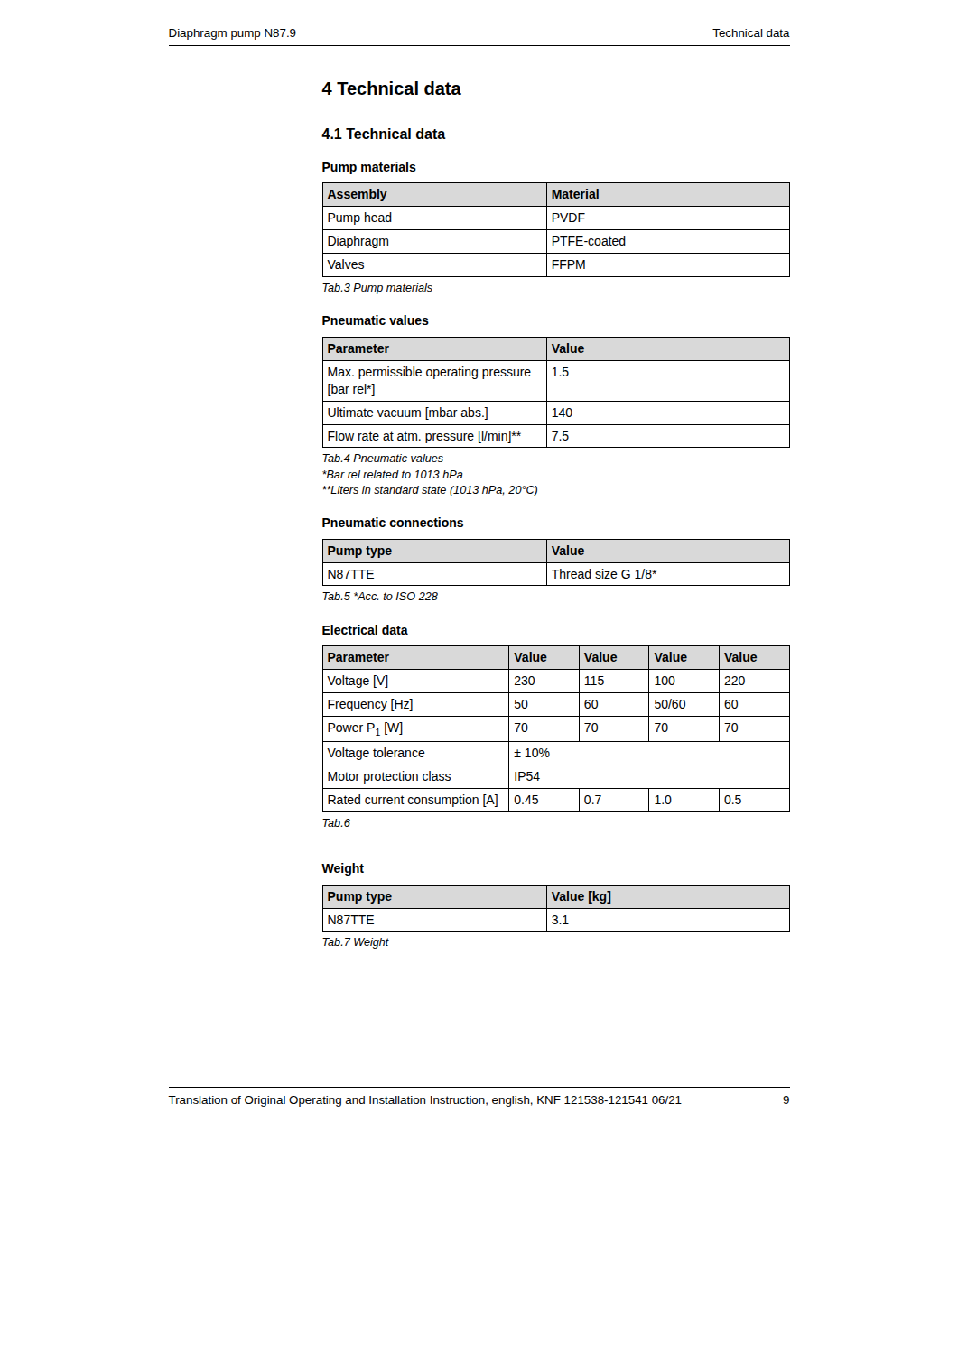Diaphragm pump N87.9 Technical data
4 Technical data
4.1 Technical data
Pump materials
| Assembly | Material |
| --- | --- |
| Pump head | PVDF |
| Diaphragm | PTFE-coated |
| Valves | FFPM |
Tab.3 Pump materials
Pneumatic values
| Parameter | Value |
| --- | --- |
| Max. permissible operating pressure [bar rel*] | 1.5 |
| Ultimate vacuum [mbar abs.] | 140 |
| Flow rate at atm. pressure [l/min]** | 7.5 |
Tab.4 Pneumatic values *Bar rel related to 1013 hPa **Liters in standard state (1013 hPa, 20°C)
Pneumatic connections
| Pump type | Value |
| --- | --- |
| N87TTE | Thread size G 1/8* |
Tab.5 *Acc. to ISO 228
Electrical data
| Parameter | Value | Value | Value | Value |
| --- | --- | --- | --- | --- |
| Voltage [V] | 230 | 115 | 100 | 220 |
| Frequency [Hz] | 50 | 60 | 50/60 | 60 |
| Power P 1 [W] | 70 | 70 | 70 | 70 |
| Voltage tolerance | ± 10% |
| Motor protection class | IP54 |
| Rated current consumption [A] | 0.45 | 0.7 | 1.0 | 0.5 |
Tab.6
Weight
| Pump type | Value [kg] |
| --- | --- |
| N87TTE | 3.1 |
Tab.7 Weight
Translation of Original Operating and Installation Instruction, english, KNF 121538-121541 06/21 9